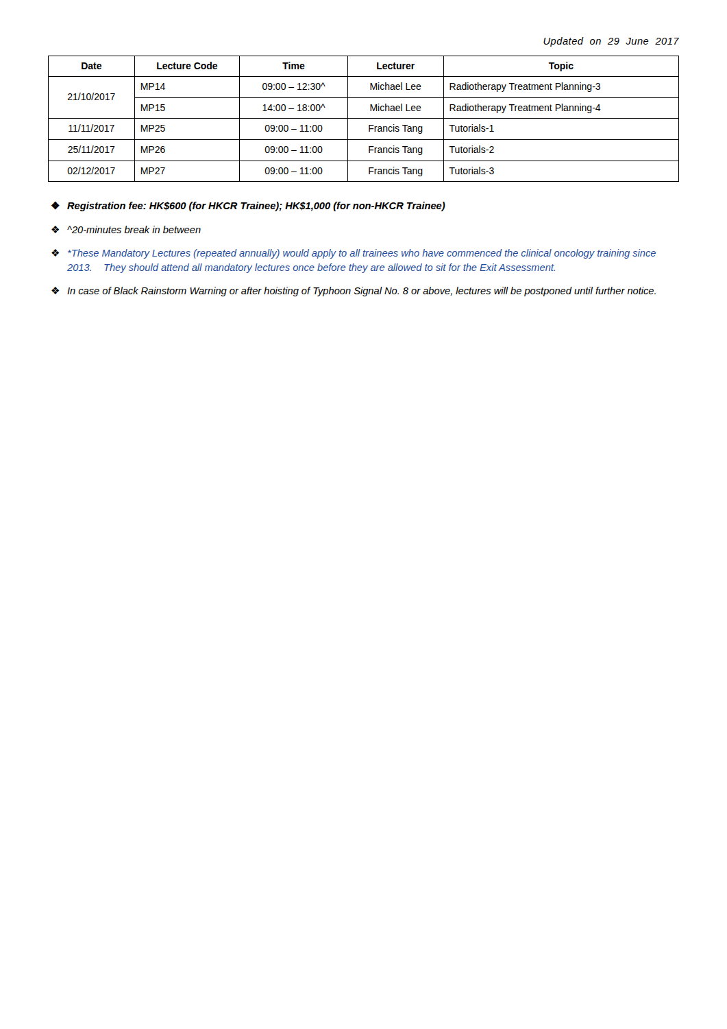Updated on 29 June 2017
| Date | Lecture Code | Time | Lecturer | Topic |
| --- | --- | --- | --- | --- |
| 21/10/2017 | MP14 | 09:00 – 12:30^ | Michael Lee | Radiotherapy Treatment Planning-3 |
| MP15 | 14:00 – 18:00^ | Michael Lee | Radiotherapy Treatment Planning-4 |
| 11/11/2017 | MP25 | 09:00 – 11:00 | Francis Tang | Tutorials-1 |
| 25/11/2017 | MP26 | 09:00 – 11:00 | Francis Tang | Tutorials-2 |
| 02/12/2017 | MP27 | 09:00 – 11:00 | Francis Tang | Tutorials-3 |
Registration fee: HK$600 (for HKCR Trainee); HK$1,000 (for non-HKCR Trainee)
^20-minutes break in between
*These Mandatory Lectures (repeated annually) would apply to all trainees who have commenced the clinical oncology training since 2013. They should attend all mandatory lectures once before they are allowed to sit for the Exit Assessment.
In case of Black Rainstorm Warning or after hoisting of Typhoon Signal No. 8 or above, lectures will be postponed until further notice.